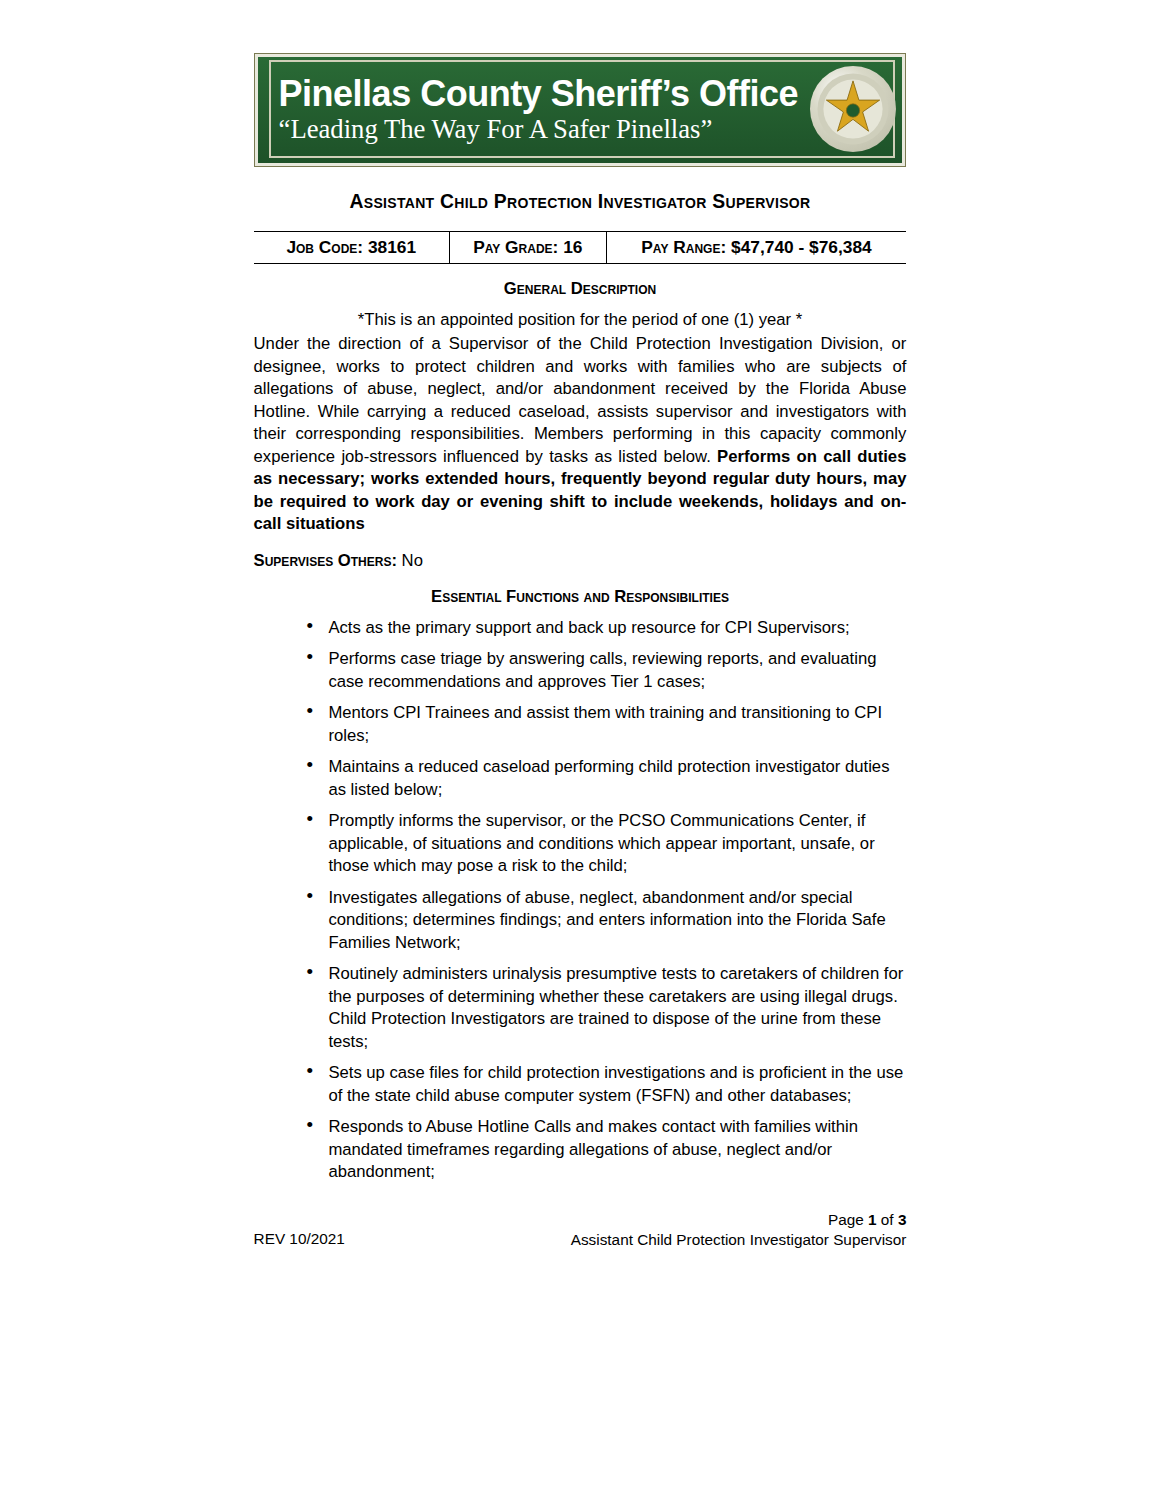Pinellas County Sheriff’s Office
“Leading The Way For A Safer Pinellas”
Assistant Child Protection Investigator Supervisor
| Job Code: 38161 | Pay Grade: 16 | Pay Range: $47,740 - $76,384 |
General Description
*This is an appointed position for the period of one (1) year *
Under the direction of a Supervisor of the Child Protection Investigation Division, or designee, works to protect children and works with families who are subjects of allegations of abuse, neglect, and/or abandonment received by the Florida Abuse Hotline. While carrying a reduced caseload, assists supervisor and investigators with their corresponding responsibilities. Members performing in this capacity commonly experience job-stressors influenced by tasks as listed below. Performs on call duties as necessary; works extended hours, frequently beyond regular duty hours, may be required to work day or evening shift to include weekends, holidays and on-call situations
Supervises Others: No
Essential Functions and Responsibilities
Acts as the primary support and back up resource for CPI Supervisors;
Performs case triage by answering calls, reviewing reports, and evaluating case recommendations and approves Tier 1 cases;
Mentors CPI Trainees and assist them with training and transitioning to CPI roles;
Maintains a reduced caseload performing child protection investigator duties as listed below;
Promptly informs the supervisor, or the PCSO Communications Center, if applicable, of situations and conditions which appear important, unsafe, or those which may pose a risk to the child;
Investigates allegations of abuse, neglect, abandonment and/or special conditions; determines findings; and enters information into the Florida Safe Families Network;
Routinely administers urinalysis presumptive tests to caretakers of children for the purposes of determining whether these caretakers are using illegal drugs. Child Protection Investigators are trained to dispose of the urine from these tests;
Sets up case files for child protection investigations and is proficient in the use of the state child abuse computer system (FSFN) and other databases;
Responds to Abuse Hotline Calls and makes contact with families within mandated timeframes regarding allegations of abuse, neglect and/or abandonment;
REV 10/2021
Page 1 of 3
Assistant Child Protection Investigator Supervisor